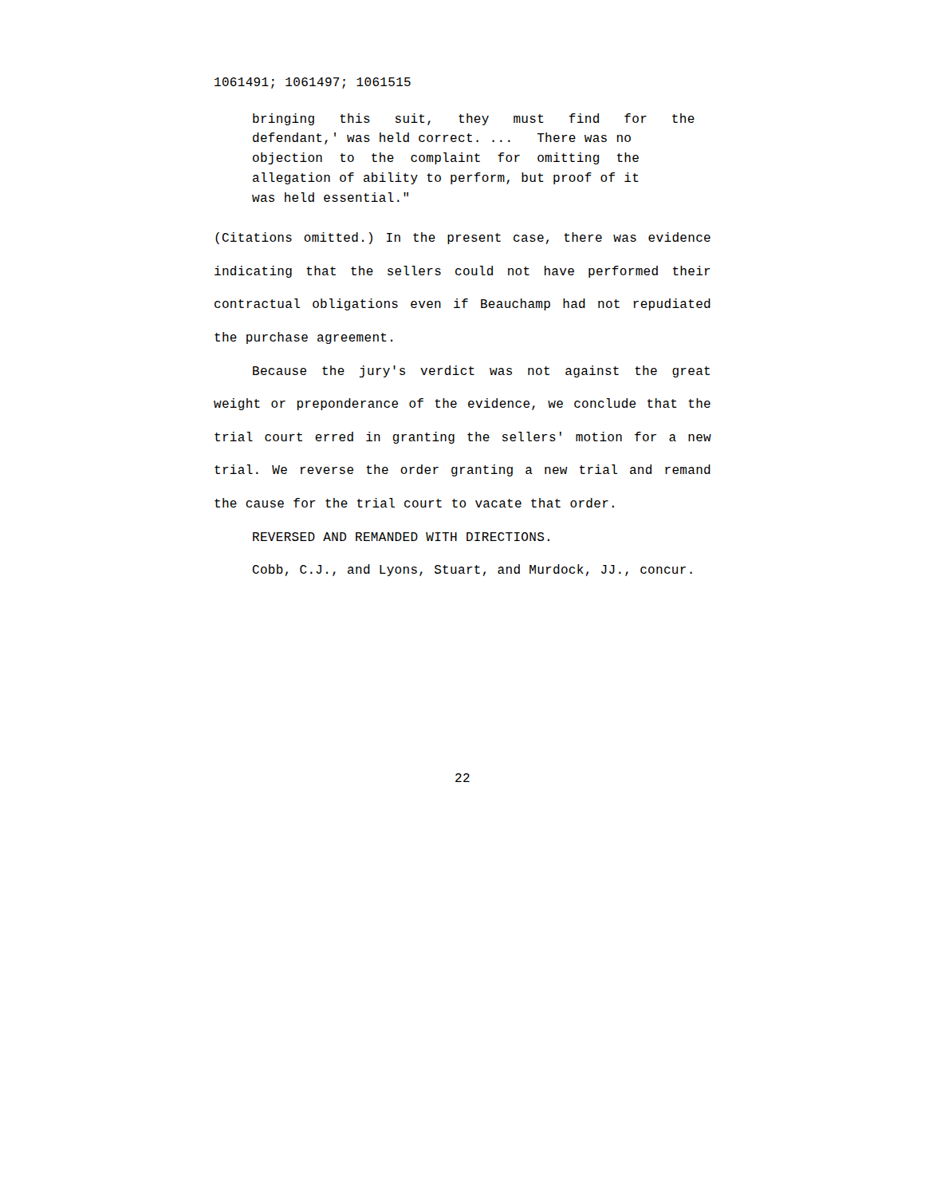1061491; 1061497; 1061515
bringing this suit, they must find for the defendant,' was held correct. ... There was no objection to the complaint for omitting the allegation of ability to perform, but proof of it was held essential."
(Citations omitted.) In the present case, there was evidence indicating that the sellers could not have performed their contractual obligations even if Beauchamp had not repudiated the purchase agreement.
Because the jury's verdict was not against the great weight or preponderance of the evidence, we conclude that the trial court erred in granting the sellers' motion for a new trial. We reverse the order granting a new trial and remand the cause for the trial court to vacate that order.
REVERSED AND REMANDED WITH DIRECTIONS.
Cobb, C.J., and Lyons, Stuart, and Murdock, JJ., concur.
22